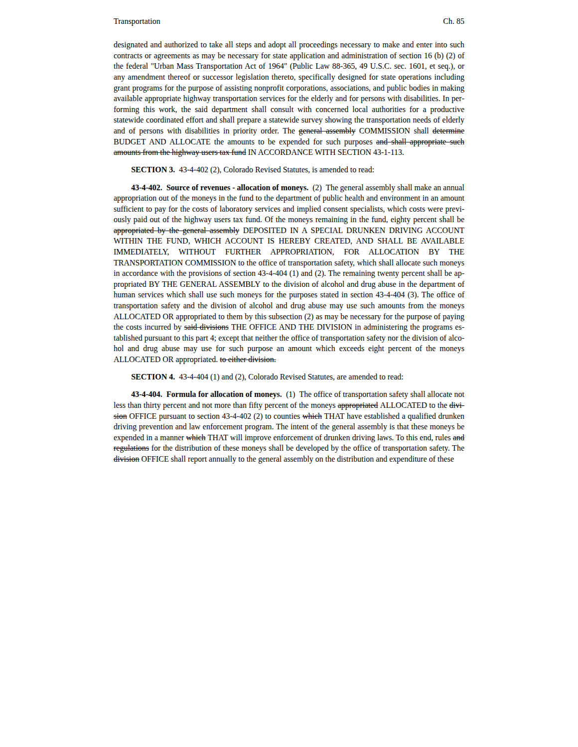Transportation
Ch. 85
designated and authorized to take all steps and adopt all proceedings necessary to make and enter into such contracts or agreements as may be necessary for state application and administration of section 16 (b) (2) of the federal "Urban Mass Transportation Act of 1964" (Public Law 88-365, 49 U.S.C. sec. 1601, et seq.), or any amendment thereof or successor legislation thereto, specifically designed for state operations including grant programs for the purpose of assisting nonprofit corporations, associations, and public bodies in making available appropriate highway transportation services for the elderly and for persons with disabilities. In performing this work, the said department shall consult with concerned local authorities for a productive statewide coordinated effort and shall prepare a statewide survey showing the transportation needs of elderly and of persons with disabilities in priority order. The general assembly COMMISSION shall determine BUDGET AND ALLOCATE the amounts to be expended for such purposes and shall appropriate such amounts from the highway users tax fund IN ACCORDANCE WITH SECTION 43-1-113.
SECTION 3. 43-4-402 (2), Colorado Revised Statutes, is amended to read:
43-4-402. Source of revenues - allocation of moneys. (2) The general assembly shall make an annual appropriation out of the moneys in the fund to the department of public health and environment in an amount sufficient to pay for the costs of laboratory services and implied consent specialists, which costs were previously paid out of the highway users tax fund. Of the moneys remaining in the fund, eighty percent shall be appropriated by the general assembly DEPOSITED IN A SPECIAL DRUNKEN DRIVING ACCOUNT WITHIN THE FUND, WHICH ACCOUNT IS HEREBY CREATED, AND SHALL BE AVAILABLE IMMEDIATELY, WITHOUT FURTHER APPROPRIATION, FOR ALLOCATION BY THE TRANSPORTATION COMMISSION to the office of transportation safety, which shall allocate such moneys in accordance with the provisions of section 43-4-404 (1) and (2). The remaining twenty percent shall be appropriated BY THE GENERAL ASSEMBLY to the division of alcohol and drug abuse in the department of human services which shall use such moneys for the purposes stated in section 43-4-404 (3). The office of transportation safety and the division of alcohol and drug abuse may use such amounts from the moneys ALLOCATED OR appropriated to them by this subsection (2) as may be necessary for the purpose of paying the costs incurred by said divisions THE OFFICE AND THE DIVISION in administering the programs established pursuant to this part 4; except that neither the office of transportation safety nor the division of alcohol and drug abuse may use for such purpose an amount which exceeds eight percent of the moneys ALLOCATED OR appropriated. to either division.
SECTION 4. 43-4-404 (1) and (2), Colorado Revised Statutes, are amended to read:
43-4-404. Formula for allocation of moneys. (1) The office of transportation safety shall allocate not less than thirty percent and not more than fifty percent of the moneys appropriated ALLOCATED to the division OFFICE pursuant to section 43-4-402 (2) to counties which THAT have established a qualified drunken driving prevention and law enforcement program. The intent of the general assembly is that these moneys be expended in a manner which THAT will improve enforcement of drunken driving laws. To this end, rules and regulations for the distribution of these moneys shall be developed by the office of transportation safety. The division OFFICE shall report annually to the general assembly on the distribution and expenditure of these